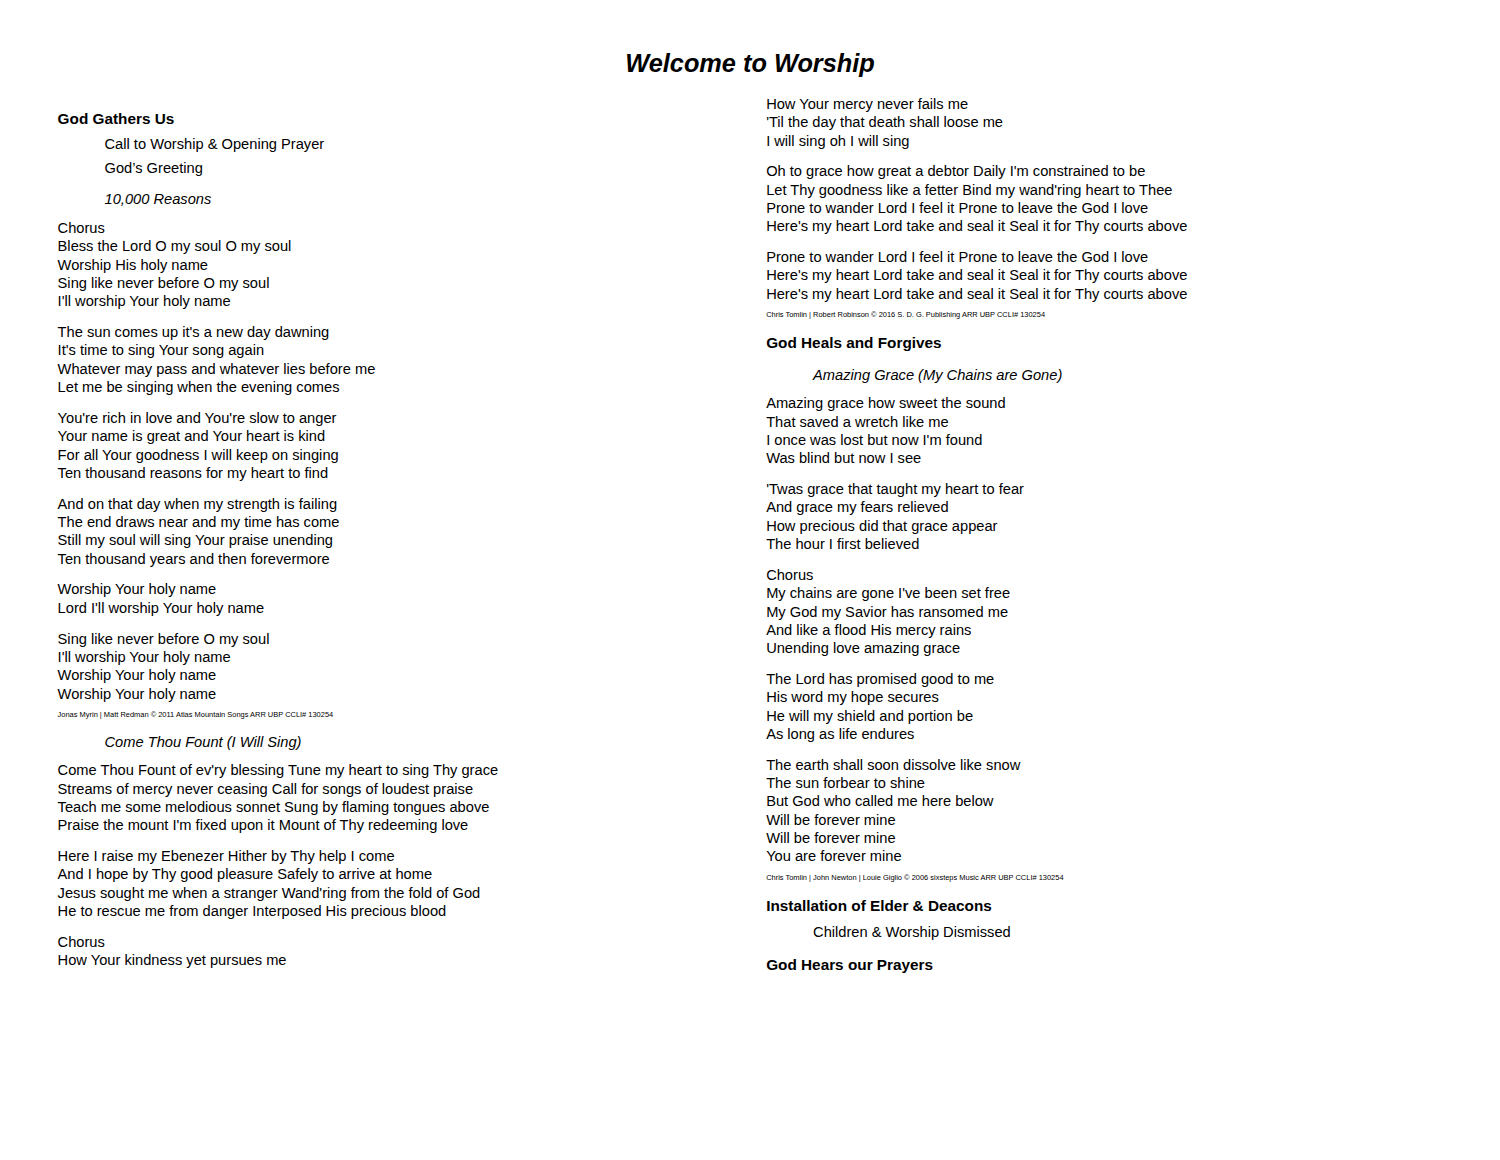Welcome to Worship
God Gathers Us
Call to Worship & Opening Prayer
God’s Greeting
10,000 Reasons
Chorus
Bless the Lord O my soul O my soul
Worship His holy name
Sing like never before O my soul
I'll worship Your holy name
The sun comes up it's a new day dawning
It's time to sing Your song again
Whatever may pass and whatever lies before me
Let me be singing when the evening comes
You're rich in love and You're slow to anger
Your name is great and Your heart is kind
For all Your goodness I will keep on singing
Ten thousand reasons for my heart to find
And on that day when my strength is failing
The end draws near and my time has come
Still my soul will sing Your praise unending
Ten thousand years and then forevermore
Worship Your holy name
Lord I'll worship Your holy name
Sing like never before O my soul
I'll worship Your holy name
Worship Your holy name
Worship Your holy name
Jonas Myrin | Matt Redman © 2011 Atlas Mountain Songs ARR UBP CCLI# 130254
Come Thou Fount (I Will Sing)
Come Thou Fount of ev'ry blessing Tune my heart to sing Thy grace
Streams of mercy never ceasing Call for songs of loudest praise
Teach me some melodious sonnet Sung by flaming tongues above
Praise the mount I'm fixed upon it Mount of Thy redeeming love
Here I raise my Ebenezer Hither by Thy help I come
And I hope by Thy good pleasure Safely to arrive at home
Jesus sought me when a stranger Wand'ring from the fold of God
He to rescue me from danger Interposed His precious blood
Chorus
How Your kindness yet pursues me
How Your mercy never fails me
'Til the day that death shall loose me
I will sing oh I will sing
Oh to grace how great a debtor Daily I'm constrained to be
Let Thy goodness like a fetter Bind my wand'ring heart to Thee
Prone to wander Lord I feel it Prone to leave the God I love
Here's my heart Lord take and seal it Seal it for Thy courts above
Prone to wander Lord I feel it Prone to leave the God I love
Here's my heart Lord take and seal it Seal it for Thy courts above
Here's my heart Lord take and seal it Seal it for Thy courts above
Chris Tomlin | Robert Robinson © 2016 S. D. G. Publishing ARR UBP CCLI# 130254
God Heals and Forgives
Amazing Grace (My Chains are Gone)
Amazing grace how sweet the sound
That saved a wretch like me
I once was lost but now I'm found
Was blind but now I see
'Twas grace that taught my heart to fear
And grace my fears relieved
How precious did that grace appear
The hour I first believed
Chorus
My chains are gone I've been set free
My God my Savior has ransomed me
And like a flood His mercy rains
Unending love amazing grace
The Lord has promised good to me
His word my hope secures
He will my shield and portion be
As long as life endures
The earth shall soon dissolve like snow
The sun forbear to shine
But God who called me here below
Will be forever mine
Will be forever mine
You are forever mine
Chris Tomlin | John Newton | Louie Giglio © 2006 sixsteps Music ARR UBP CCLI# 130254
Installation of Elder & Deacons
Children & Worship Dismissed
God Hears our Prayers